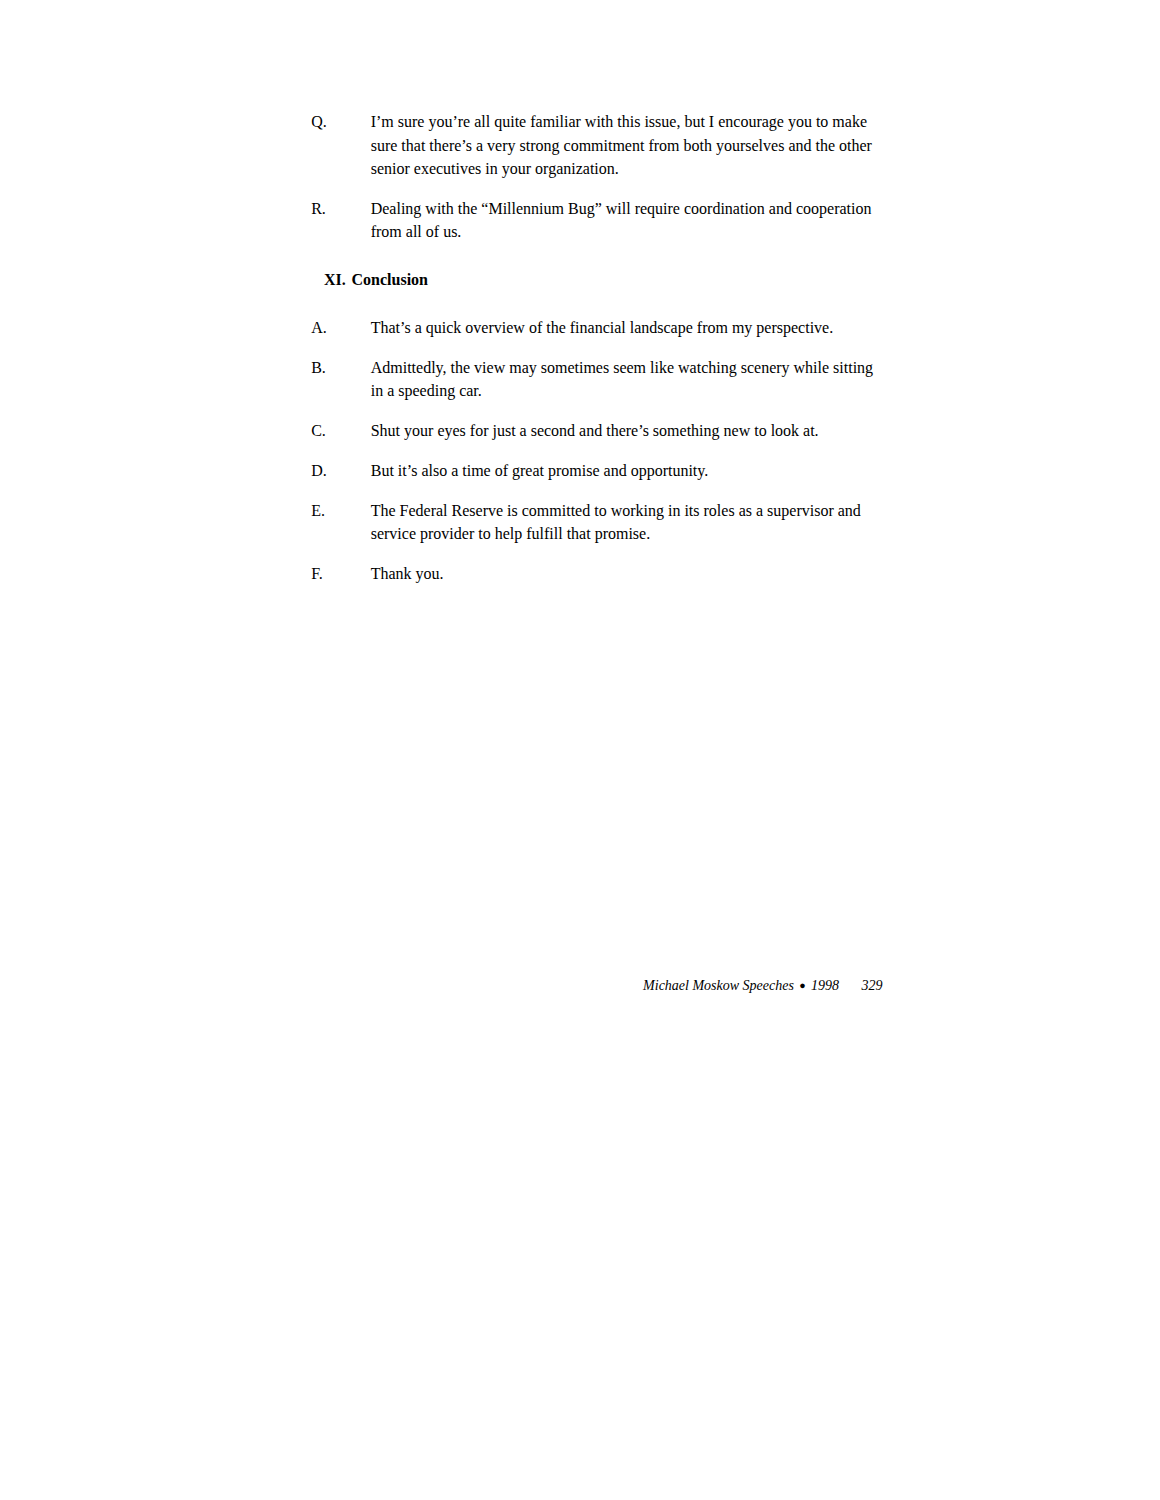Q. I’m sure you’re all quite familiar with this issue, but I encourage you to make sure that there’s a very strong commitment from both yourselves and the other senior executives in your organization.
R. Dealing with the “Millennium Bug” will require coordination and cooperation from all of us.
XI. Conclusion
A. That’s a quick overview of the financial landscape from my perspective.
B. Admittedly, the view may sometimes seem like watching scenery while sitting in a speeding car.
C. Shut your eyes for just a second and there’s something new to look at.
D. But it’s also a time of great promise and opportunity.
E. The Federal Reserve is committed to working in its roles as a supervisor and service provider to help fulfill that promise.
F. Thank you.
Michael Moskow Speeches●1998329